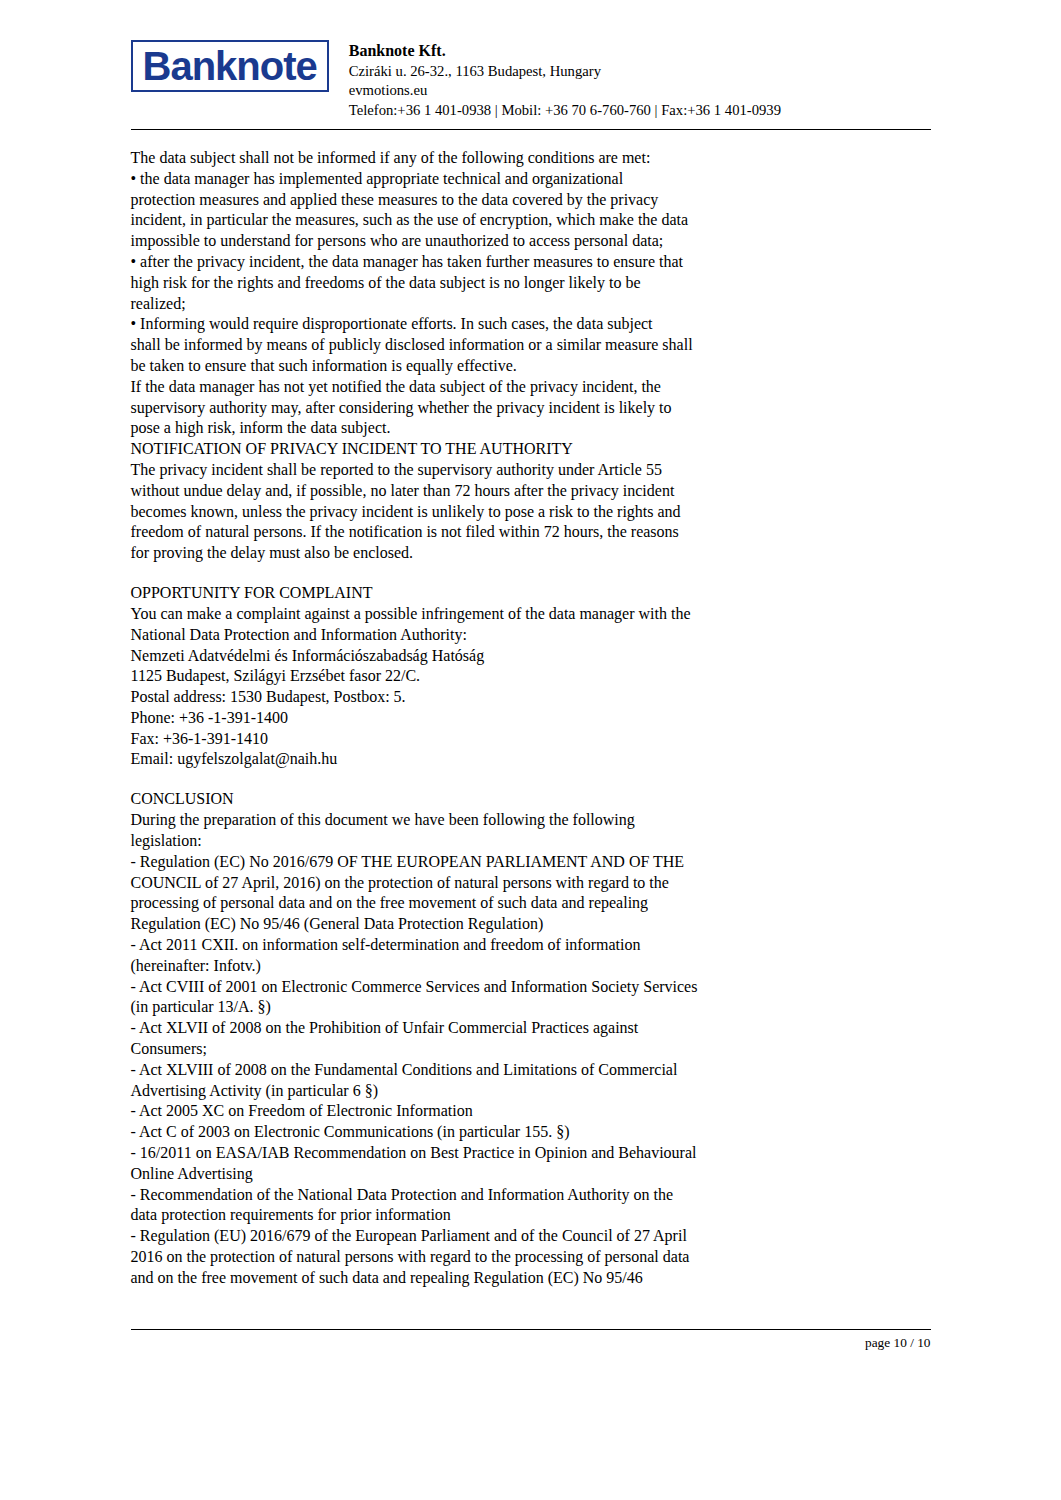Banknote
Banknote Kft.
Cziráki u. 26-32., 1163 Budapest, Hungary
evmotions.eu
Telefon:+36 1 401-0938 | Mobil: +36 70 6-760-760 | Fax:+36 1 401-0939
The data subject shall not be informed if any of the following conditions are met:
• the data manager has implemented appropriate technical and organizational
protection measures and applied these measures to the data covered by the privacy
incident, in particular the measures, such as the use of encryption, which make the data
impossible to understand for persons who are unauthorized to access personal data;
• after the privacy incident, the data manager has taken further measures to ensure that
high risk for the rights and freedoms of the data subject is no longer likely to be
realized;
• Informing would require disproportionate efforts. In such cases, the data subject
shall be informed by means of publicly disclosed information or a similar measure shall
be taken to ensure that such information is equally effective.
If the data manager has not yet notified the data subject of the privacy incident, the
supervisory authority may, after considering whether the privacy incident is likely to
pose a high risk, inform the data subject.
NOTIFICATION OF PRIVACY INCIDENT TO THE AUTHORITY
The privacy incident shall be reported to the supervisory authority under Article 55
without undue delay and, if possible, no later than 72 hours after the privacy incident
becomes known, unless the privacy incident is unlikely to pose a risk to the rights and
freedom of natural persons. If the notification is not filed within 72 hours, the reasons
for proving the delay must also be enclosed.
OPPORTUNITY FOR COMPLAINT
You can make a complaint against a possible infringement of the data manager with the
National Data Protection and Information Authority:
Nemzeti Adatvédelmi és Információszabadság Hatóság
1125 Budapest, Szilágyi Erzsébet fasor 22/C.
Postal address: 1530 Budapest, Postbox: 5.
Phone: +36 -1-391-1400
Fax: +36-1-391-1410
Email: ugyfelszolgalat@naih.hu
CONCLUSION
During the preparation of this document we have been following the following
legislation:
- Regulation (EC) No 2016/679 OF THE EUROPEAN PARLIAMENT AND OF THE
COUNCIL of 27 April, 2016) on the protection of natural persons with regard to the
processing of personal data and on the free movement of such data and repealing
Regulation (EC) No 95/46 (General Data Protection Regulation)
- Act 2011 CXII. on information self-determination and freedom of information
(hereinafter: Infotv.)
- Act CVIII of 2001 on Electronic Commerce Services and Information Society Services
(in particular 13/A. §)
- Act XLVII of 2008 on the Prohibition of Unfair Commercial Practices against
Consumers;
- Act XLVIII of 2008 on the Fundamental Conditions and Limitations of Commercial
Advertising Activity (in particular 6 §)
- Act 2005 XC on Freedom of Electronic Information
- Act C of 2003 on Electronic Communications (in particular 155. §)
- 16/2011 on EASA/IAB Recommendation on Best Practice in Opinion and Behavioural
Online Advertising
- Recommendation of the National Data Protection and Information Authority on the
data protection requirements for prior information
- Regulation (EU) 2016/679 of the European Parliament and of the Council of 27 April
2016 on the protection of natural persons with regard to the processing of personal data
and on the free movement of such data and repealing Regulation (EC) No 95/46
page 10 / 10